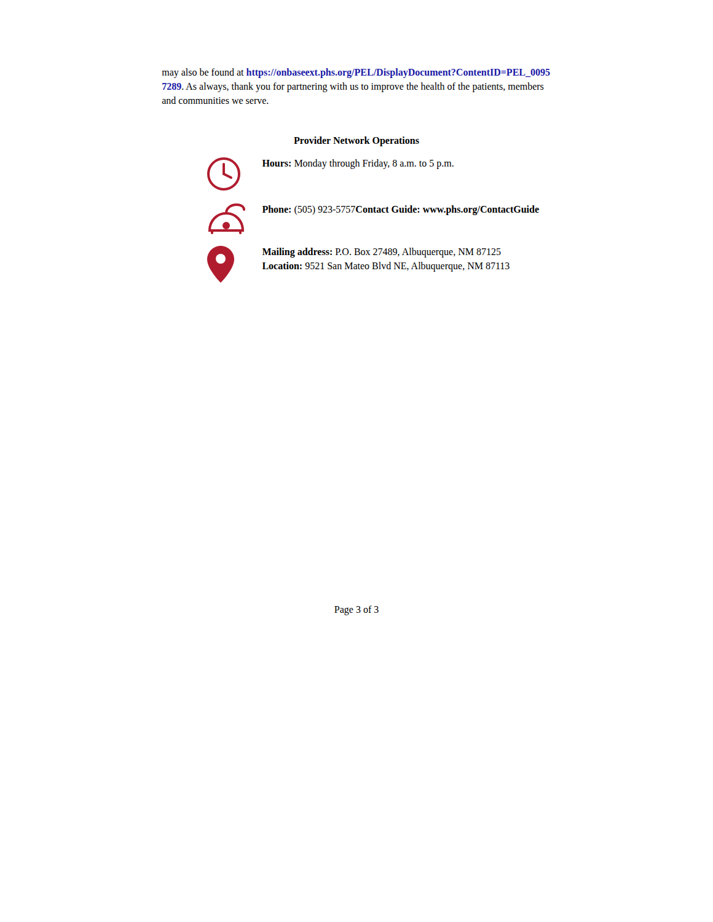may also be found at https://onbaseext.phs.org/PEL/DisplayDocument?ContentID=PEL_00957289. As always, thank you for partnering with us to improve the health of the patients, members and communities we serve.
Provider Network Operations
| | Hours: Monday through Friday, 8 a.m. to 5 p.m. |
| | Phone: (505) 923-5757 Contact Guide: www.phs.org/ContactGuide |
| | Mailing address: P.O. Box 27489, Albuquerque, NM 87125 Location: 9521 San Mateo Blvd NE, Albuquerque, NM 87113 |
Page 3 of 3